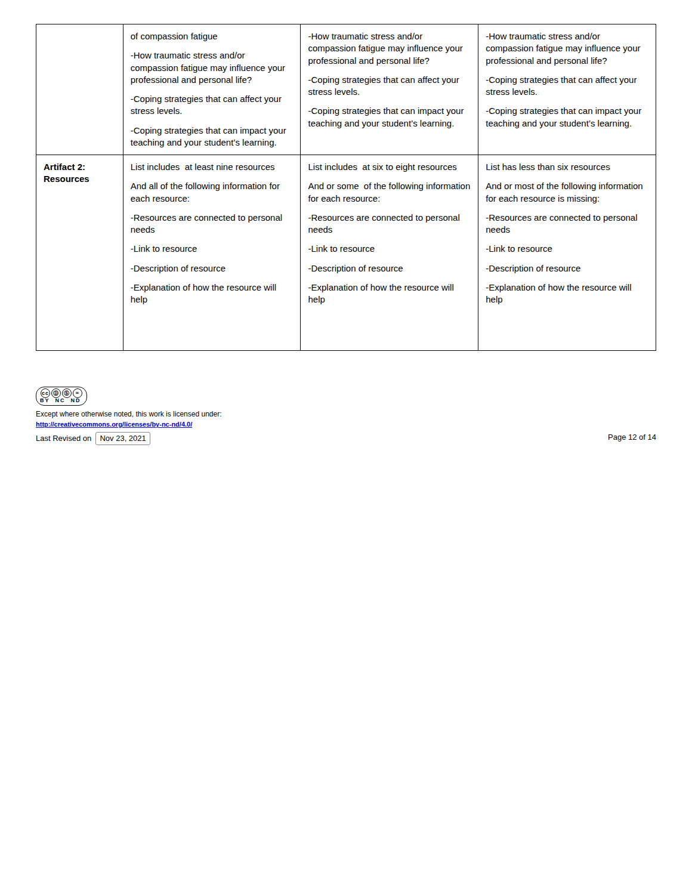| | of compassion fatigue -How traumatic stress and/or compassion fatigue may influence your professional and personal life? -Coping strategies that can affect your stress levels. -Coping strategies that can impact your teaching and your student’s learning. | -How traumatic stress and/or compassion fatigue may influence your professional and personal life? -Coping strategies that can affect your stress levels. -Coping strategies that can impact your teaching and your student’s learning. | -How traumatic stress and/or compassion fatigue may influence your professional and personal life? -Coping strategies that can affect your stress levels. -Coping strategies that can impact your teaching and your student’s learning. |
| Artifact 2: Resources | List includes at least nine resources And all of the following information for each resource: -Resources are connected to personal needs -Link to resource -Description of resource -Explanation of how the resource will help | List includes at six to eight resources And or some of the following information for each resource: -Resources are connected to personal needs -Link to resource -Description of resource -Explanation of how the resource will help | List has less than six resources And or most of the following information for each resource is missing: -Resources are connected to personal needs -Link to resource -Description of resource -Explanation of how the resource will help |
ccⒹⓈ=
BY NC ND
Except where otherwise noted, this work is licensed under:
http://creativecommons.org/licenses/by-nc-nd/4.0/
Last Revised on Nov 23, 2021
Page 12 of 14